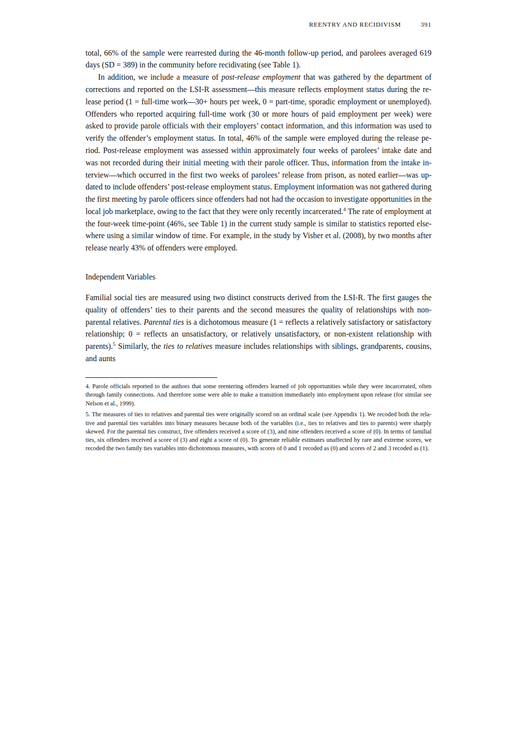Reentry and Recidivism 391
total, 66% of the sample were rearrested during the 46-month follow-up period, and parolees averaged 619 days (SD = 389) in the community before recidivating (see Table 1).
In addition, we include a measure of post-release employment that was gathered by the department of corrections and reported on the LSI-R assessment—this measure reflects employment status during the release period (1 = full-time work—30+ hours per week, 0 = part-time, sporadic employment or unemployed). Offenders who reported acquiring full-time work (30 or more hours of paid employment per week) were asked to provide parole officials with their employers’ contact information, and this information was used to verify the offender’s employment status. In total, 46% of the sample were employed during the release period. Post-release employment was assessed within approximately four weeks of parolees’ intake date and was not recorded during their initial meeting with their parole officer. Thus, information from the intake interview—which occurred in the first two weeks of parolees’ release from prison, as noted earlier—was updated to include offenders’ post-release employment status. Employment information was not gathered during the first meeting by parole officers since offenders had not had the occasion to investigate opportunities in the local job marketplace, owing to the fact that they were only recently incarcerated.4 The rate of employment at the four-week time-point (46%, see Table 1) in the current study sample is similar to statistics reported elsewhere using a similar window of time. For example, in the study by Visher et al. (2008), by two months after release nearly 43% of offenders were employed.
Independent Variables
Familial social ties are measured using two distinct constructs derived from the LSI-R. The first gauges the quality of offenders’ ties to their parents and the second measures the quality of relationships with non-parental relatives. Parental ties is a dichotomous measure (1 = reflects a relatively satisfactory or satisfactory relationship; 0 = reflects an unsatisfactory, or relatively unsatisfactory, or non-existent relationship with parents).5 Similarly, the ties to relatives measure includes relationships with siblings, grandparents, cousins, and aunts
4. Parole officials reported to the authors that some reentering offenders learned of job opportunities while they were incarcerated, often through family connections. And therefore some were able to make a transition immediately into employment upon release (for similar see Nelson et al., 1999).
5. The measures of ties to relatives and parental ties were originally scored on an ordinal scale (see Appendix 1). We recoded both the relative and parental ties variables into binary measures because both of the variables (i.e., ties to relatives and ties to parents) were sharply skewed. For the parental ties construct, five offenders received a score of (3), and nine offenders received a score of (0). In terms of familial ties, six offenders received a score of (3) and eight a score of (0). To generate reliable estimates unaffected by rare and extreme scores, we recoded the two family ties variables into dichotomous measures, with scores of 0 and 1 recoded as (0) and scores of 2 and 3 recoded as (1).